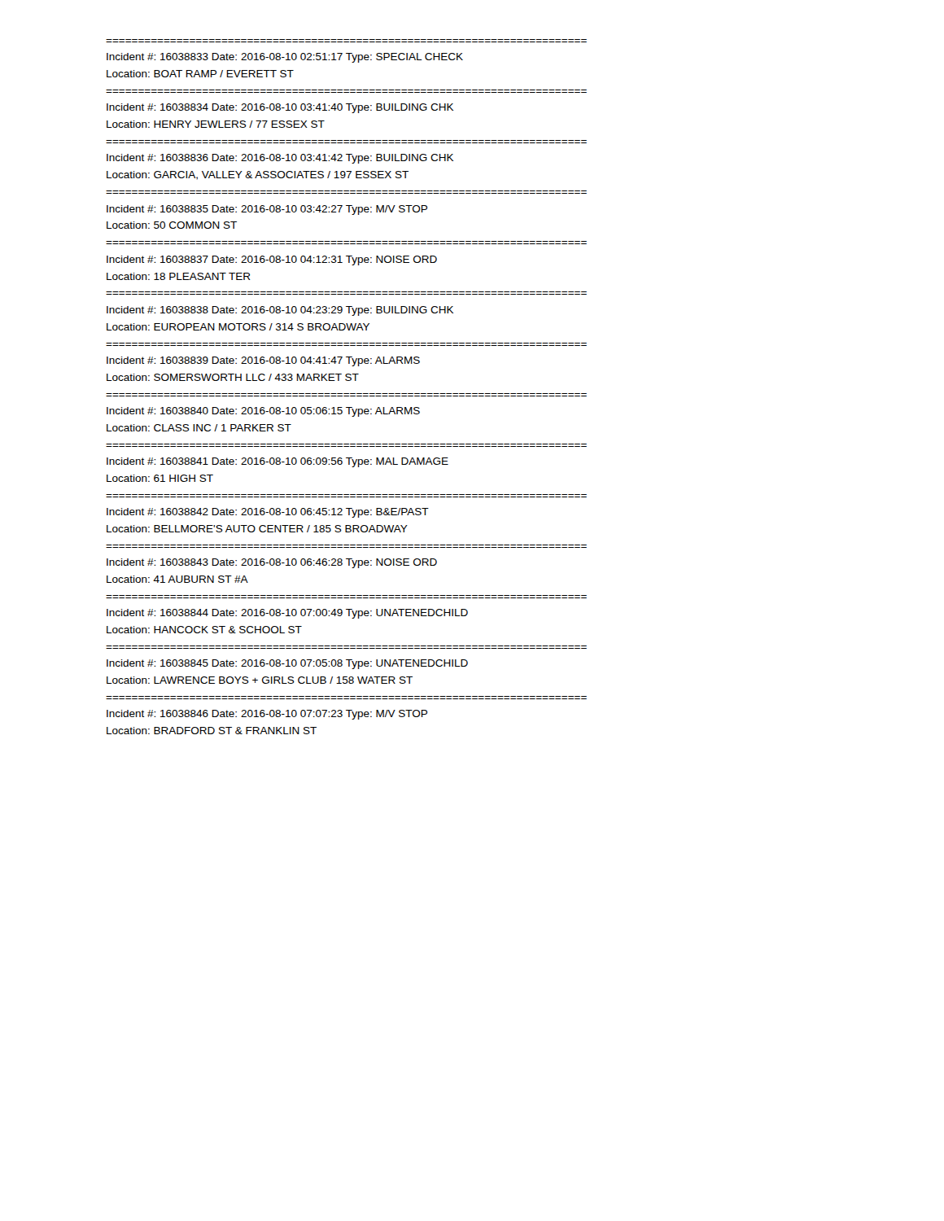===========================================================================
Incident #: 16038833 Date: 2016-08-10 02:51:17 Type: SPECIAL CHECK
Location: BOAT RAMP / EVERETT ST
===========================================================================
Incident #: 16038834 Date: 2016-08-10 03:41:40 Type: BUILDING CHK
Location: HENRY JEWLERS / 77 ESSEX ST
===========================================================================
Incident #: 16038836 Date: 2016-08-10 03:41:42 Type: BUILDING CHK
Location: GARCIA, VALLEY & ASSOCIATES / 197 ESSEX ST
===========================================================================
Incident #: 16038835 Date: 2016-08-10 03:42:27 Type: M/V STOP
Location: 50 COMMON ST
===========================================================================
Incident #: 16038837 Date: 2016-08-10 04:12:31 Type: NOISE ORD
Location: 18 PLEASANT TER
===========================================================================
Incident #: 16038838 Date: 2016-08-10 04:23:29 Type: BUILDING CHK
Location: EUROPEAN MOTORS / 314 S BROADWAY
===========================================================================
Incident #: 16038839 Date: 2016-08-10 04:41:47 Type: ALARMS
Location: SOMERSWORTH LLC / 433 MARKET ST
===========================================================================
Incident #: 16038840 Date: 2016-08-10 05:06:15 Type: ALARMS
Location: CLASS INC / 1 PARKER ST
===========================================================================
Incident #: 16038841 Date: 2016-08-10 06:09:56 Type: MAL DAMAGE
Location: 61 HIGH ST
===========================================================================
Incident #: 16038842 Date: 2016-08-10 06:45:12 Type: B&E/PAST
Location: BELLMORE'S AUTO CENTER / 185 S BROADWAY
===========================================================================
Incident #: 16038843 Date: 2016-08-10 06:46:28 Type: NOISE ORD
Location: 41 AUBURN ST #A
===========================================================================
Incident #: 16038844 Date: 2016-08-10 07:00:49 Type: UNATENEDCHILD
Location: HANCOCK ST & SCHOOL ST
===========================================================================
Incident #: 16038845 Date: 2016-08-10 07:05:08 Type: UNATENEDCHILD
Location: LAWRENCE BOYS + GIRLS CLUB / 158 WATER ST
===========================================================================
Incident #: 16038846 Date: 2016-08-10 07:07:23 Type: M/V STOP
Location: BRADFORD ST & FRANKLIN ST